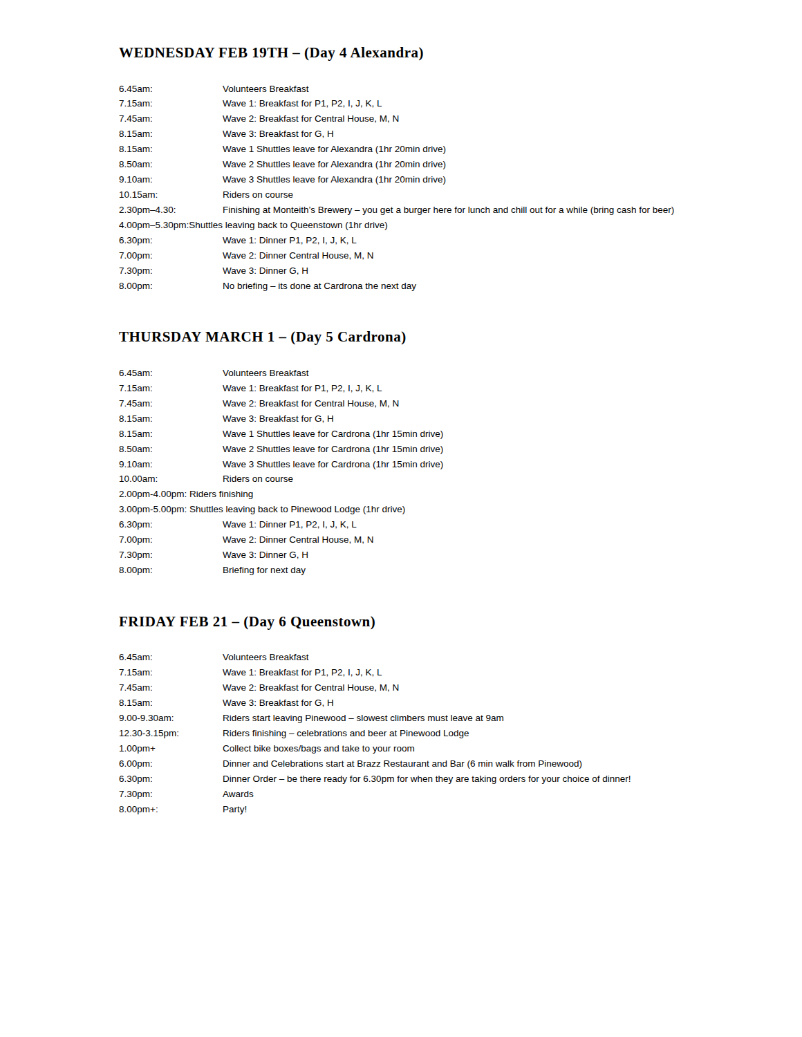WEDNESDAY FEB 19TH – (Day 4 Alexandra)
| 6.45am: | Volunteers Breakfast |
| 7.15am: | Wave 1: Breakfast for P1, P2, I, J, K, L |
| 7.45am: | Wave 2: Breakfast for Central House, M, N |
| 8.15am: | Wave 3: Breakfast for G, H |
| 8.15am: | Wave 1 Shuttles leave for Alexandra (1hr 20min drive) |
| 8.50am: | Wave 2 Shuttles leave for Alexandra (1hr 20min drive) |
| 9.10am: | Wave 3 Shuttles leave for Alexandra (1hr 20min drive) |
| 10.15am: | Riders on course |
| 2.30pm–4.30: | Finishing at Monteith’s Brewery – you get a burger here for lunch and chill out for a while (bring cash for beer) |
| 4.00pm–5.30pm:Shuttles leaving back to Queenstown (1hr drive) |
| 6.30pm: | Wave 1: Dinner P1, P2, I, J, K, L |
| 7.00pm: | Wave 2: Dinner Central House, M, N |
| 7.30pm: | Wave 3: Dinner G, H |
| 8.00pm: | No briefing – its done at Cardrona the next day |
THURSDAY MARCH 1 – (Day 5 Cardrona)
| 6.45am: | Volunteers Breakfast |
| 7.15am: | Wave 1: Breakfast for P1, P2, I, J, K, L |
| 7.45am: | Wave 2: Breakfast for Central House, M, N |
| 8.15am: | Wave 3: Breakfast for G, H |
| 8.15am: | Wave 1 Shuttles leave for Cardrona (1hr 15min drive) |
| 8.50am: | Wave 2 Shuttles leave for Cardrona (1hr 15min drive) |
| 9.10am: | Wave 3 Shuttles leave for Cardrona (1hr 15min drive) |
| 10.00am: | Riders on course |
| 2.00pm-4.00pm: Riders finishing |
| 3.00pm-5.00pm: Shuttles leaving back to Pinewood Lodge (1hr drive) |
| 6.30pm: | Wave 1: Dinner P1, P2, I, J, K, L |
| 7.00pm: | Wave 2: Dinner Central House, M, N |
| 7.30pm: | Wave 3: Dinner G, H |
| 8.00pm: | Briefing for next day |
FRIDAY FEB 21 – (Day 6 Queenstown)
| 6.45am: | Volunteers Breakfast |
| 7.15am: | Wave 1: Breakfast for P1, P2, I, J, K, L |
| 7.45am: | Wave 2: Breakfast for Central House, M, N |
| 8.15am: | Wave 3: Breakfast for G, H |
| 9.00-9.30am: | Riders start leaving Pinewood – slowest climbers must leave at 9am |
| 12.30-3.15pm: | Riders finishing – celebrations and beer at Pinewood Lodge |
| 1.00pm+ | Collect bike boxes/bags and take to your room |
| 6.00pm: | Dinner and Celebrations start at Brazz Restaurant and Bar (6 min walk from Pinewood) |
| 6.30pm: | Dinner Order – be there ready for 6.30pm for when they are taking orders for your choice of dinner! |
| 7.30pm: | Awards |
| 8.00pm+: | Party! |